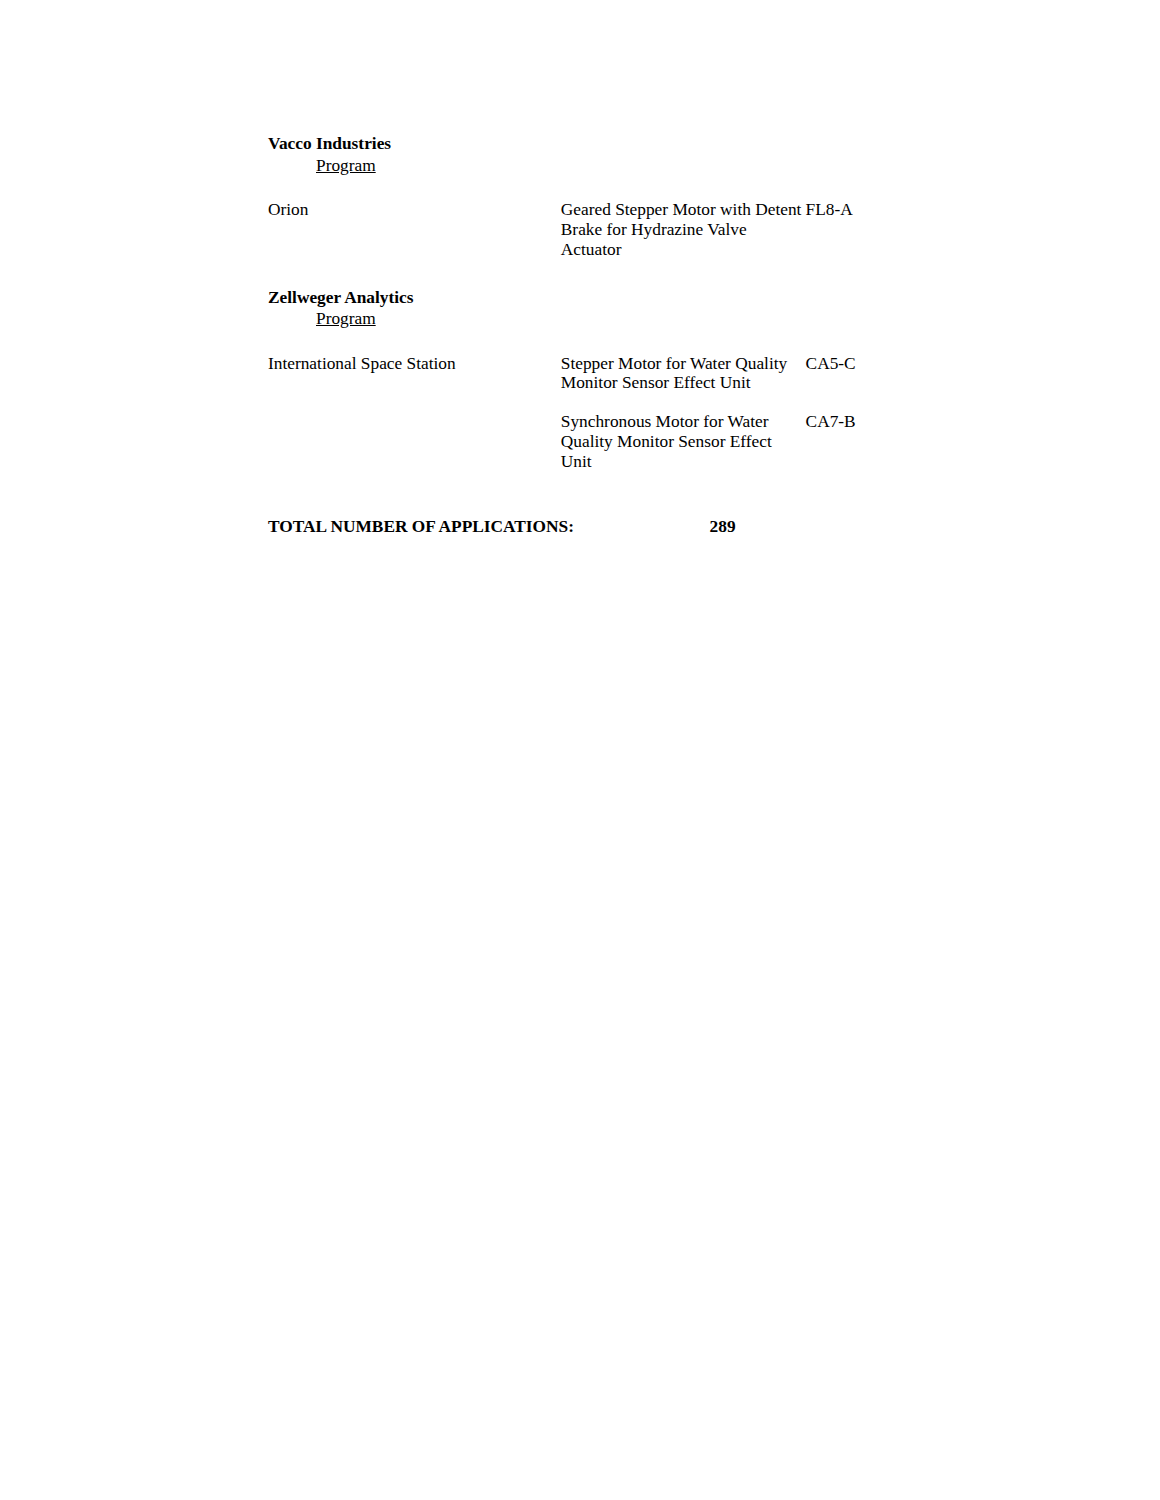Vacco Industries
Program
| Orion | Geared Stepper Motor with Detent Brake for Hydrazine Valve Actuator | FL8-A |
Zellweger Analytics
Program
| International Space Station | Stepper Motor for Water Quality Monitor Sensor Effect Unit | CA5-C |
| | Synchronous Motor for Water Quality Monitor Sensor Effect Unit | CA7-B |
TOTAL NUMBER OF APPLICATIONS:
289